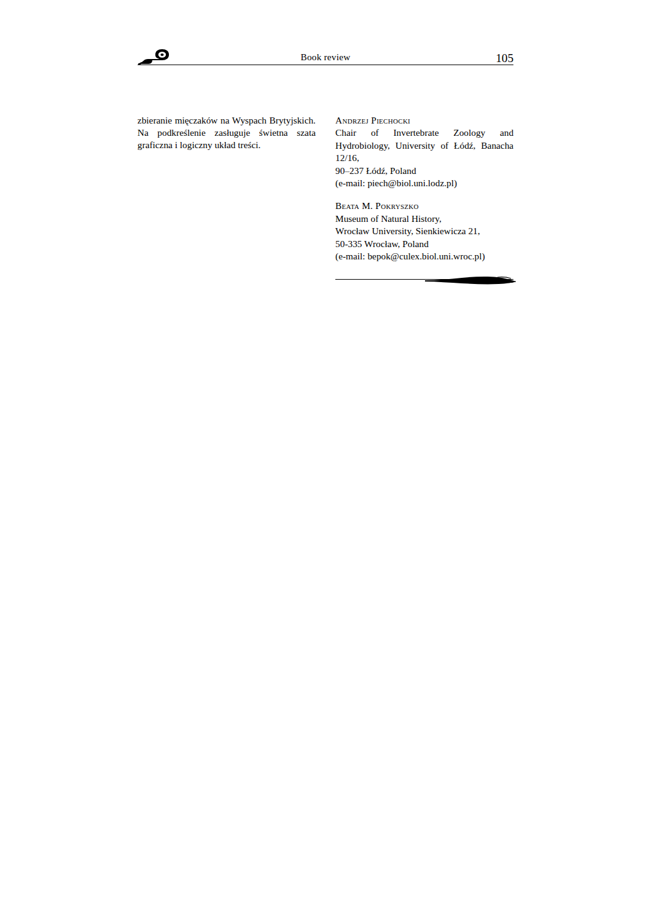Book review 105
zbieranie mięczaków na Wyspach Brytyjskich. Na podkreślenie zasługuje świetna szata graficzna i logiczny układ treści.
Andrzej Piechocki
Chair of Invertebrate Zoology and Hydrobiology, University of Łódź, Banacha 12/16,
90–237 Łódź, Poland
(e-mail: piech@biol.uni.lodz.pl)
Beata M. Pokryszko
Museum of Natural History,
Wrocław University, Sienkiewicza 21,
50-335 Wrocław, Poland
(e-mail: bepok@culex.biol.uni.wroc.pl)